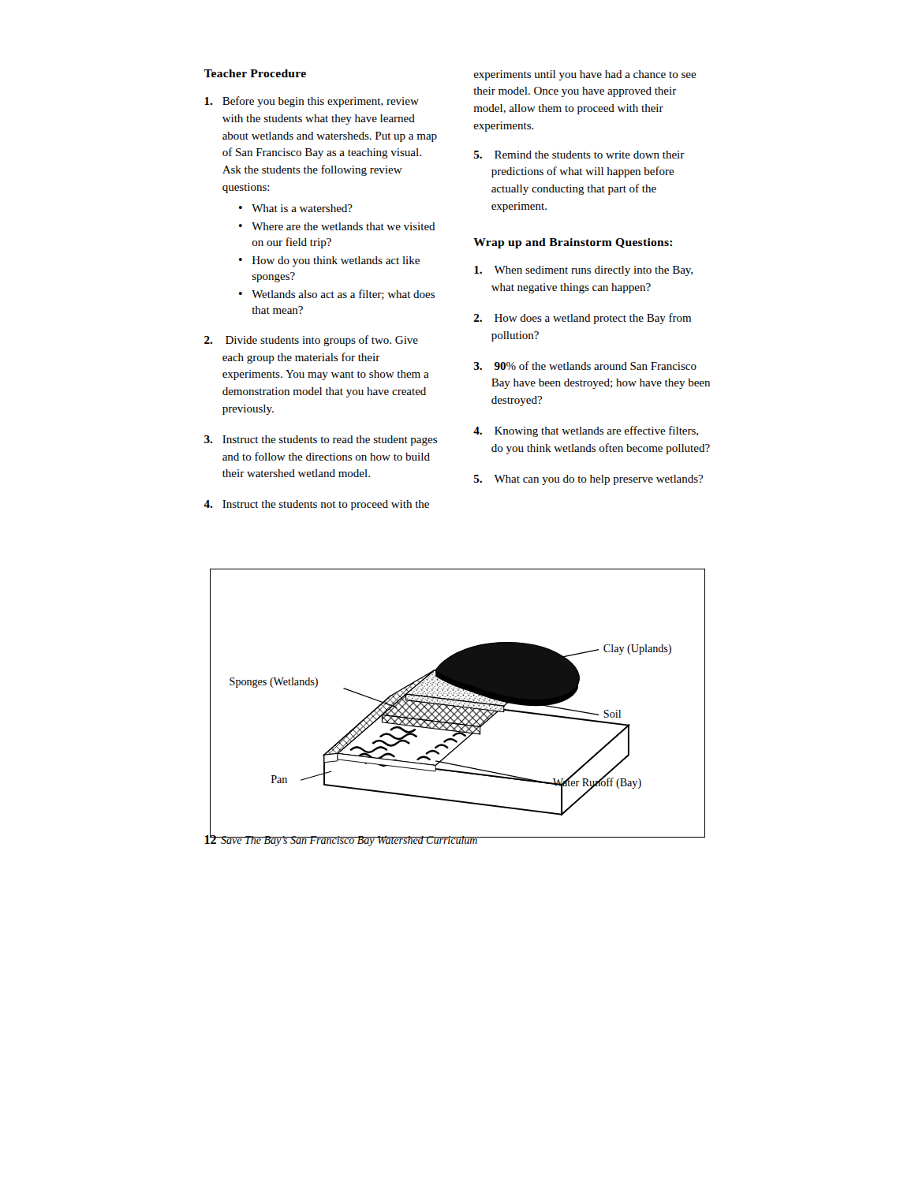Teacher Procedure
1. Before you begin this experiment, review with the students what they have learned about wetlands and watersheds. Put up a map of San Francisco Bay as a teaching visual. Ask the students the following review questions:
What is a watershed?
Where are the wetlands that we visited on our field trip?
How do you think wetlands act like sponges?
Wetlands also act as a filter; what does that mean?
2. Divide students into groups of two. Give each group the materials for their experiments. You may want to show them a demonstration model that you have created previously.
3. Instruct the students to read the student pages and to follow the directions on how to build their watershed wetland model.
4. Instruct the students not to proceed with the
experiments until you have had a chance to see their model. Once you have approved their model, allow them to proceed with their experiments.
5. Remind the students to write down their predictions of what will happen before actually conducting that part of the experiment.
Wrap up and Brainstorm Questions:
1. When sediment runs directly into the Bay, what negative things can happen?
2. How does a wetland protect the Bay from pollution?
3. 90% of the wetlands around San Francisco Bay have been destroyed; how have they been destroyed?
4. Knowing that wetlands are effective filters, do you think wetlands often become polluted?
5. What can you do to help preserve wetlands?
Clay (Uplands) Soil Water Runoff (Bay) Sponges (Wetlands) Pan
12 Save The Bay’s San Francisco Bay Watershed Curriculum